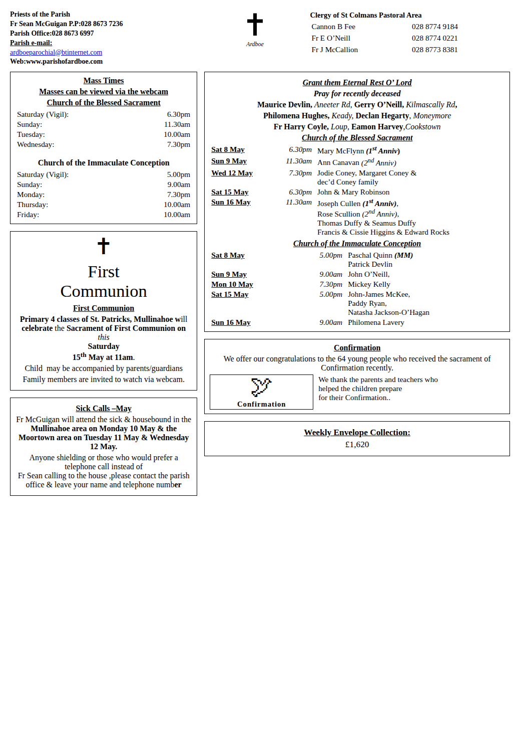Priests of the Parish
Fr Sean McGuigan P.P:028 8673 7236
Parish Office:028 8673 6997
Parish e-mail:
ardboeparochial@btinternet.com
Web:www.parishofardboe.com
✝
Ardboe
Clergy of St Colmans Pastoral Area
| Cannon B Fee | 028 8774 9184 |
| Fr E O’Neill | 028 8774 0221 |
| Fr J McCallion | 028 8773 8381 |
Mass Times
Masses can be viewed via the webcam
Church of the Blessed Sacrament
| Saturday (Vigil): | 6.30pm |
| Sunday: | 11.30am |
| Tuesday: | 10.00am |
| Wednesday: | 7.30pm |
Church of the Immaculate Conception
| Saturday (Vigil): | 5.00pm |
| Sunday: | 9.00am |
| Monday: | 7.30pm |
| Thursday: | 10.00am |
| Friday: | 10.00am |
✝
First
Communion
First Communion
Primary 4 classes of St. Patricks, Mullinahoe will celebrate the Sacrament of First Communion on this
Saturday
15th May at 11am.
Child may be accompanied by parents/guardians
Family members are invited to watch via webcam.
Sick Calls –May
Fr McGuigan will attend the sick & housebound in the Mullinahoe area on Monday 10 May & the Moortown area on Tuesday 11 May & Wednesday 12 May.
Anyone shielding or those who would prefer a telephone call instead of
Fr Sean calling to the house ,please contact the parish office & leave your name and telephone number
Grant them Eternal Rest O’ Lord
Pray for recently deceased
Maurice Devlin, Aneeter Rd, Gerry O’Neill, Kilmascally Rd,
Philomena Hughes, Keady, Declan Hegarty, Moneymore
Fr Harry Coyle, Loup, Eamon Harvey,Cookstown
Church of the Blessed Sacrament
| Sat 8 May | 6.30pm | Mary McFlynn (1 st Anniv ) |
| Sun 9 May | 11.30am | Ann Canavan (2 nd Anniv) |
| Wed 12 May | 7.30pm | Jodie Coney, Margaret Coney & dec’d Coney family |
| Sat 15 May | 6.30pm | John & Mary Robinson |
| Sun 16 May | 11.30am | Joseph Cullen (1 st Anniv) , Rose Scullion (2 nd Anniv), Thomas Duffy & Seamus Duffy Francis & Cissie Higgins & Edward Rocks |
Church of the Immaculate Conception
| Sat 8 May | 5.00pm | Paschal Quinn (MM) Patrick Devlin |
| Sun 9 May | 9.00am | John O’Neill, |
| Mon 10 May | 7.30pm | Mickey Kelly |
| Sat 15 May | 5.00pm | John-James McKee, Paddy Ryan, Natasha Jackson-O’Hagan |
| Sun 16 May | 9.00am | Philomena Lavery |
Confirmation
We offer our congratulations to the 64 young people who received the sacrament of Confirmation recently.
| 🕊 Confirmation | We thank the parents and teachers who helped the children prepare for their Confirmation.. |
Weekly Envelope Collection:
£1,620